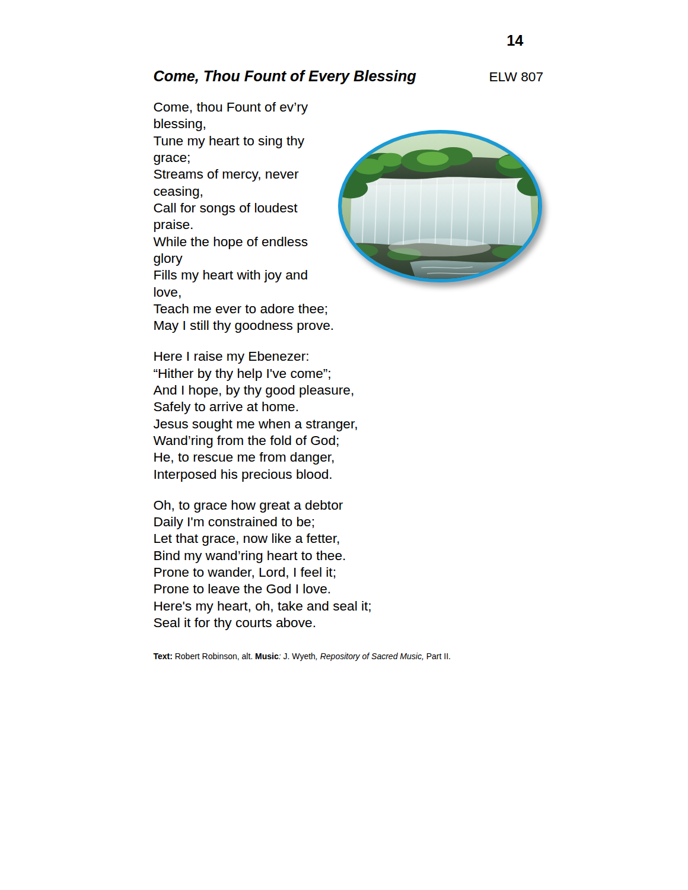14
Come, Thou Fount of Every Blessing
ELW 807
Come, thou Fount of ev’ry blessing,
Tune my heart to sing thy grace;
Streams of mercy, never ceasing,
Call for songs of loudest praise.
While the hope of endless glory
Fills my heart with joy and love,
Teach me ever to adore thee;
May I still thy goodness prove.
Here I raise my Ebenezer:
“Hither by thy help I've come”;
And I hope, by thy good pleasure,
Safely to arrive at home.
Jesus sought me when a stranger,
Wand’ring from the fold of God;
He, to rescue me from danger,
Interposed his precious blood.
Oh, to grace how great a debtor
Daily I'm constrained to be;
Let that grace, now like a fetter,
Bind my wand’ring heart to thee.
Prone to wander, Lord, I feel it;
Prone to leave the God I love.
Here's my heart, oh, take and seal it;
Seal it for thy courts above.
Text: Robert Robinson, alt. Music: J. Wyeth, Repository of Sacred Music, Part II.